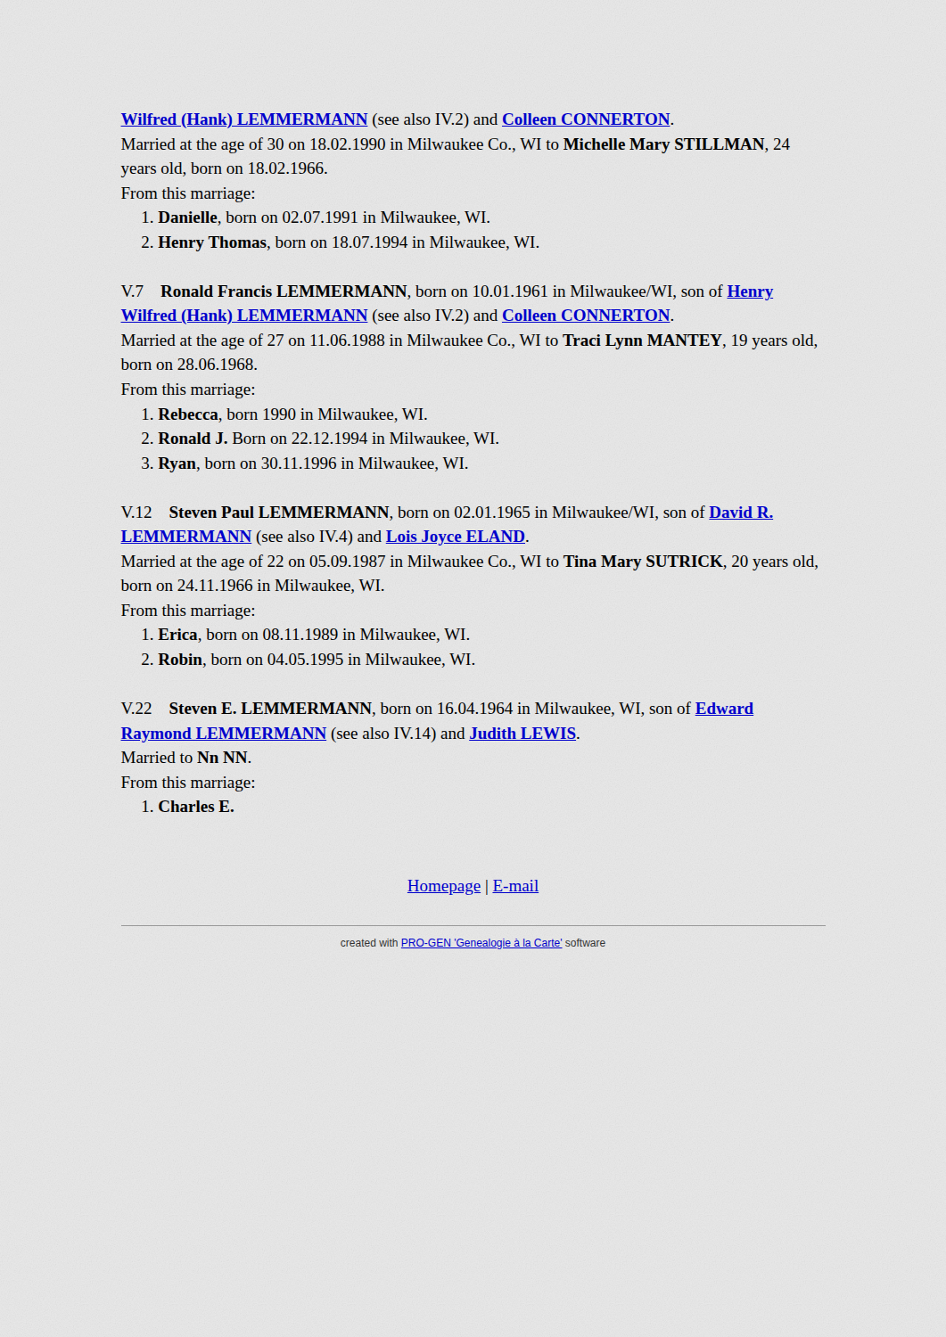Wilfred (Hank) LEMMERMANN (see also IV.2) and Colleen CONNERTON.
Married at the age of 30 on 18.02.1990 in Milwaukee Co., WI to Michelle Mary STILLMAN, 24 years old, born on 18.02.1966.
From this marriage:
Danielle, born on 02.07.1991 in Milwaukee, WI.
Henry Thomas, born on 18.07.1994 in Milwaukee, WI.
V.7 Ronald Francis LEMMERMANN, born on 10.01.1961 in Milwaukee/WI, son of Henry Wilfred (Hank) LEMMERMANN (see also IV.2) and Colleen CONNERTON.
Married at the age of 27 on 11.06.1988 in Milwaukee Co., WI to Traci Lynn MANTEY, 19 years old, born on 28.06.1968.
From this marriage:
Rebecca, born 1990 in Milwaukee, WI.
Ronald J. Born on 22.12.1994 in Milwaukee, WI.
Ryan, born on 30.11.1996 in Milwaukee, WI.
V.12 Steven Paul LEMMERMANN, born on 02.01.1965 in Milwaukee/WI, son of David R. LEMMERMANN (see also IV.4) and Lois Joyce ELAND.
Married at the age of 22 on 05.09.1987 in Milwaukee Co., WI to Tina Mary SUTRICK, 20 years old, born on 24.11.1966 in Milwaukee, WI.
From this marriage:
Erica, born on 08.11.1989 in Milwaukee, WI.
Robin, born on 04.05.1995 in Milwaukee, WI.
V.22 Steven E. LEMMERMANN, born on 16.04.1964 in Milwaukee, WI, son of Edward Raymond LEMMERMANN (see also IV.14) and Judith LEWIS.
Married to Nn NN.
From this marriage:
Charles E.
Homepage | E-mail
created with PRO-GEN 'Genealogie à la Carte' software